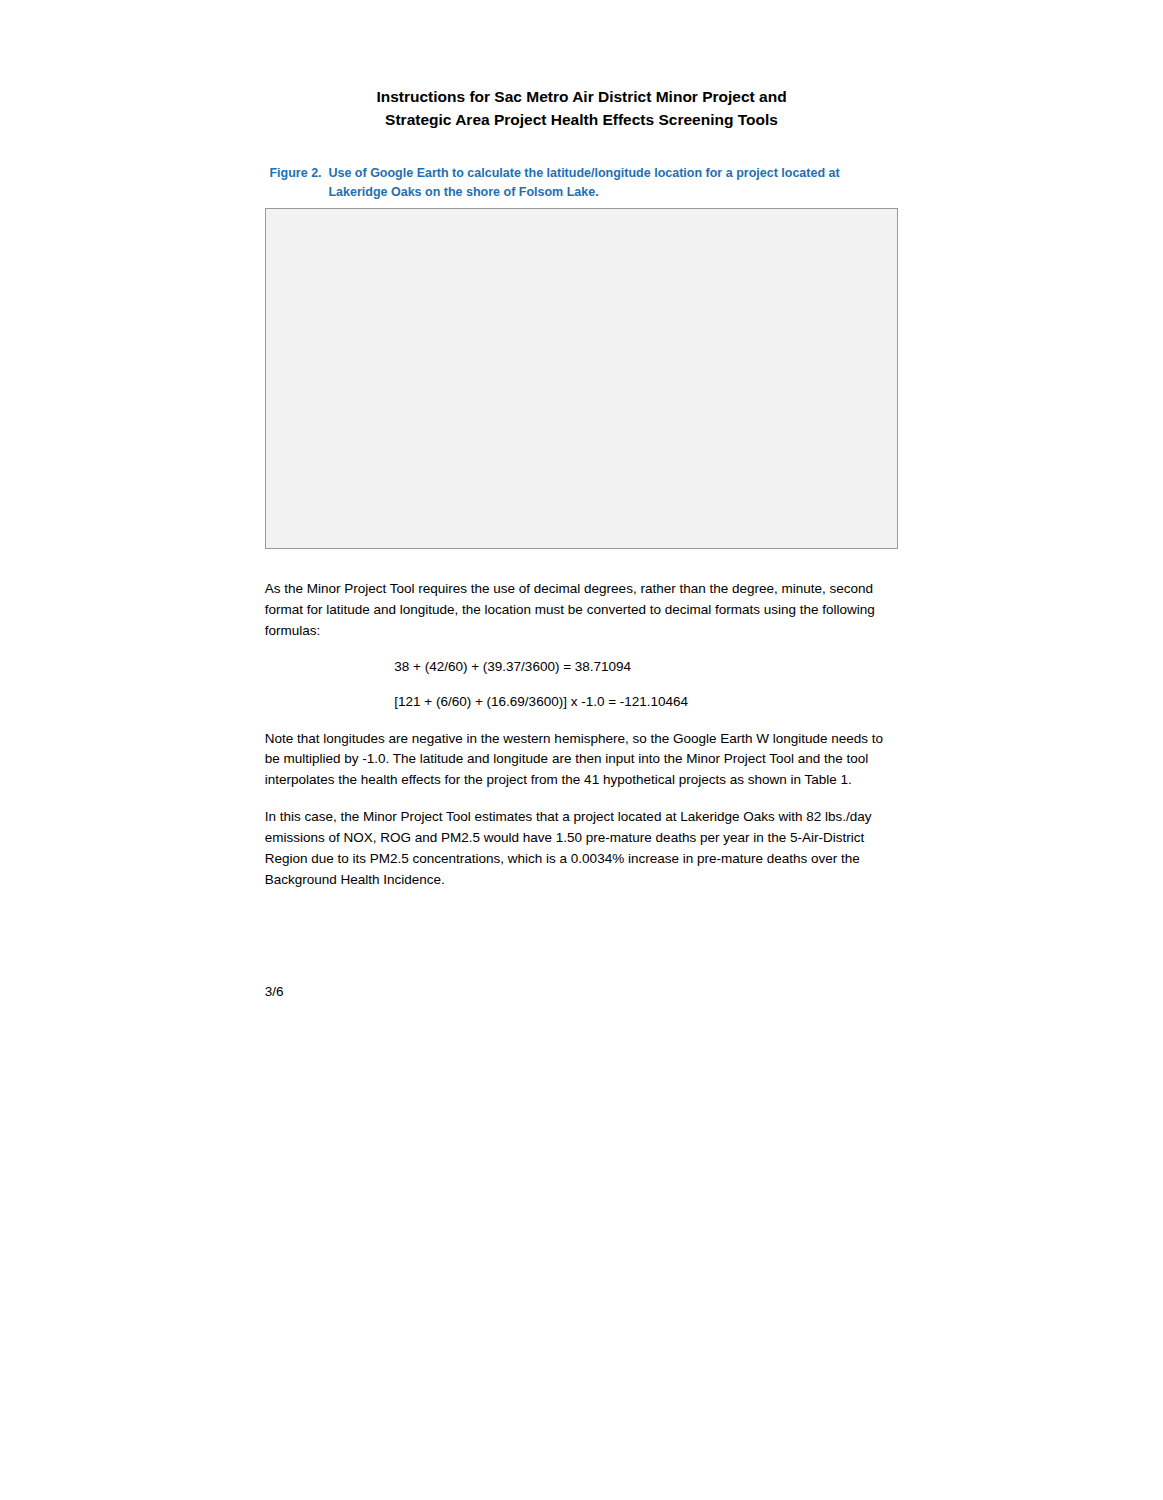Instructions for Sac Metro Air District Minor Project and
Strategic Area Project Health Effects Screening Tools
Figure 2. Use of Google Earth to calculate the latitude/longitude location for a project located at Lakeridge Oaks on the shore of Folsom Lake.
As the Minor Project Tool requires the use of decimal degrees, rather than the degree, minute, second format for latitude and longitude, the location must be converted to decimal formats using the following formulas:
38 + (42/60) + (39.37/3600) = 38.71094
[121 + (6/60) + (16.69/3600)] x -1.0 = -121.10464
Note that longitudes are negative in the western hemisphere, so the Google Earth W longitude needs to be multiplied by -1.0. The latitude and longitude are then input into the Minor Project Tool and the tool interpolates the health effects for the project from the 41 hypothetical projects as shown in Table 1.
In this case, the Minor Project Tool estimates that a project located at Lakeridge Oaks with 82 lbs./day emissions of NOX, ROG and PM2.5 would have 1.50 pre-mature deaths per year in the 5-Air-District Region due to its PM2.5 concentrations, which is a 0.0034% increase in pre-mature deaths over the Background Health Incidence.
3/6